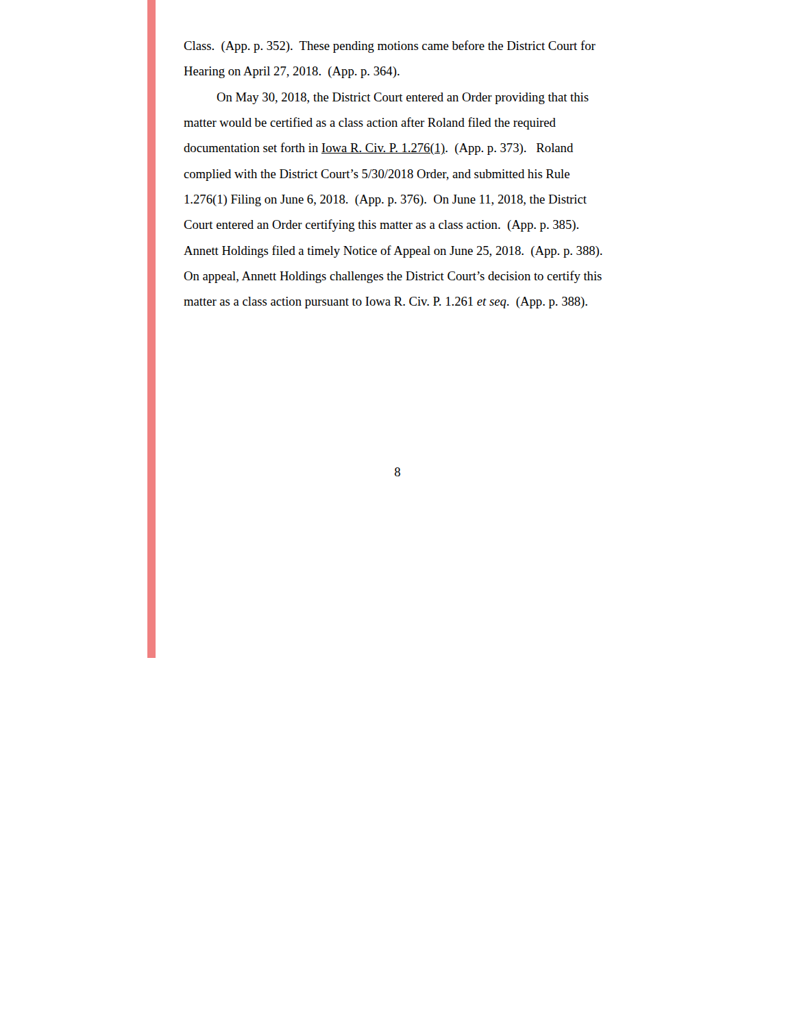Class. (App. p. 352). These pending motions came before the District Court for Hearing on April 27, 2018. (App. p. 364).
On May 30, 2018, the District Court entered an Order providing that this matter would be certified as a class action after Roland filed the required documentation set forth in Iowa R. Civ. P. 1.276(1). (App. p. 373). Roland complied with the District Court’s 5/30/2018 Order, and submitted his Rule 1.276(1) Filing on June 6, 2018. (App. p. 376). On June 11, 2018, the District Court entered an Order certifying this matter as a class action. (App. p. 385). Annett Holdings filed a timely Notice of Appeal on June 25, 2018. (App. p. 388). On appeal, Annett Holdings challenges the District Court’s decision to certify this matter as a class action pursuant to Iowa R. Civ. P. 1.261 et seq. (App. p. 388).
8